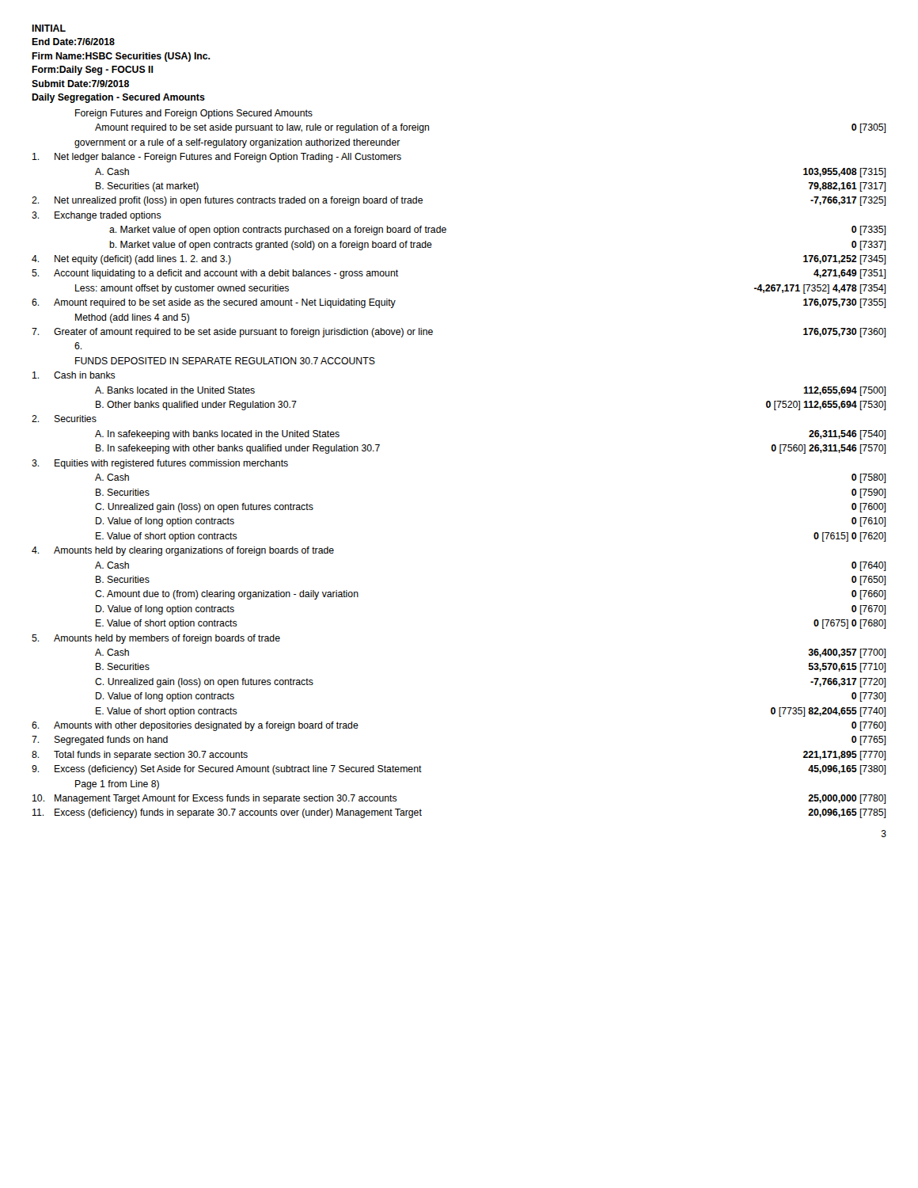INITIAL
End Date:7/6/2018
Firm Name:HSBC Securities (USA) Inc.
Form:Daily Seg - FOCUS II
Submit Date:7/9/2018
Daily Segregation - Secured Amounts
| | Foreign Futures and Foreign Options Secured Amounts | |
| | Amount required to be set aside pursuant to law, rule or regulation of a foreign | 0 [7305] |
| | government or a rule of a self-regulatory organization authorized thereunder | |
| 1. | Net ledger balance - Foreign Futures and Foreign Option Trading - All Customers | |
| | A. Cash | 103,955,408 [7315] |
| | B. Securities (at market) | 79,882,161 [7317] |
| 2. | Net unrealized profit (loss) in open futures contracts traded on a foreign board of trade | -7,766,317 [7325] |
| 3. | Exchange traded options | |
| | a. Market value of open option contracts purchased on a foreign board of trade | 0 [7335] |
| | b. Market value of open contracts granted (sold) on a foreign board of trade | 0 [7337] |
| 4. | Net equity (deficit) (add lines 1. 2. and 3.) | 176,071,252 [7345] |
| 5. | Account liquidating to a deficit and account with a debit balances - gross amount | 4,271,649 [7351] |
| | Less: amount offset by customer owned securities | -4,267,171 [7352] 4,478 [7354] |
| 6. | Amount required to be set aside as the secured amount - Net Liquidating Equity | 176,075,730 [7355] |
| | Method (add lines 4 and 5) | |
| 7. | Greater of amount required to be set aside pursuant to foreign jurisdiction (above) or line | 176,075,730 [7360] |
| | 6. | |
| | FUNDS DEPOSITED IN SEPARATE REGULATION 30.7 ACCOUNTS | |
| 1. | Cash in banks | |
| | A. Banks located in the United States | 112,655,694 [7500] |
| | B. Other banks qualified under Regulation 30.7 | 0 [7520] 112,655,694 [7530] |
| 2. | Securities | |
| | A. In safekeeping with banks located in the United States | 26,311,546 [7540] |
| | B. In safekeeping with other banks qualified under Regulation 30.7 | 0 [7560] 26,311,546 [7570] |
| 3. | Equities with registered futures commission merchants | |
| | A. Cash | 0 [7580] |
| | B. Securities | 0 [7590] |
| | C. Unrealized gain (loss) on open futures contracts | 0 [7600] |
| | D. Value of long option contracts | 0 [7610] |
| | E. Value of short option contracts | 0 [7615] 0 [7620] |
| 4. | Amounts held by clearing organizations of foreign boards of trade | |
| | A. Cash | 0 [7640] |
| | B. Securities | 0 [7650] |
| | C. Amount due to (from) clearing organization - daily variation | 0 [7660] |
| | D. Value of long option contracts | 0 [7670] |
| | E. Value of short option contracts | 0 [7675] 0 [7680] |
| 5. | Amounts held by members of foreign boards of trade | |
| | A. Cash | 36,400,357 [7700] |
| | B. Securities | 53,570,615 [7710] |
| | C. Unrealized gain (loss) on open futures contracts | -7,766,317 [7720] |
| | D. Value of long option contracts | 0 [7730] |
| | E. Value of short option contracts | 0 [7735] 82,204,655 [7740] |
| 6. | Amounts with other depositories designated by a foreign board of trade | 0 [7760] |
| 7. | Segregated funds on hand | 0 [7765] |
| 8. | Total funds in separate section 30.7 accounts | 221,171,895 [7770] |
| 9. | Excess (deficiency) Set Aside for Secured Amount (subtract line 7 Secured Statement | 45,096,165 [7380] |
| | Page 1 from Line 8) | |
| 10. | Management Target Amount for Excess funds in separate section 30.7 accounts | 25,000,000 [7780] |
| 11. | Excess (deficiency) funds in separate 30.7 accounts over (under) Management Target | 20,096,165 [7785] |
3